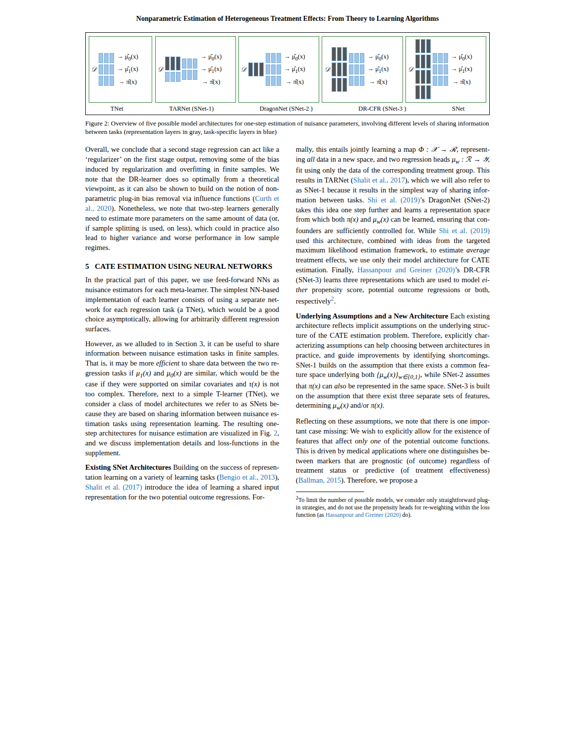Nonparametric Estimation of Heterogeneous Treatment Effects: From Theory to Learning Algorithms
𝒟
→ μ̂0(x) → μ̂1(x) → π̂(x)
𝒟
→ μ̂0(x) → μ̂1(x) → π̂(x)
𝒟
→ μ̂0(x) → μ̂1(x) → π̂(x)
𝒟
→ μ̂0(x) → μ̂1(x) → π̂(x)
𝒟
→ μ̂0(x) → μ̂1(x) → π̂(x)
TNet TARNet (SNet-1) DragonNet (SNet-2 ) DR-CFR (SNet-3 ) SNet
Figure 2: Overview of five possible model architectures for one-step estimation of nuisance parameters, involving different levels of sharing information between tasks (representation layers in gray, task-specific layers in blue)
Overall, we conclude that a second stage regression can act like a ‘regularizer’ on the first stage output, removing some of the bias induced by regularization and overfitting in finite samples. We note that the DR-learner does so optimally from a theoretical viewpoint, as it can also be shown to build on the notion of nonparametric plug-in bias removal via influence functions (Curth et al., 2020). Nonetheless, we note that two-step learners generally need to estimate more parameters on the same amount of data (or, if sample splitting is used, on less), which could in practice also lead to higher variance and worse performance in low sample regimes.
5 CATE ESTIMATION USING NEURAL NETWORKS
In the practical part of this paper, we use feed-forward NNs as nuisance estimators for each meta-learner. The simplest NN-based implementation of each learner consists of using a separate network for each regression task (a TNet), which would be a good choice asymptotically, allowing for arbitrarily different regression surfaces.
However, as we alluded to in Section 3, it can be useful to share information between nuisance estimation tasks in finite samples. That is, it may be more efficient to share data between the two regression tasks if μ1(x) and μ0(x) are similar, which would be the case if they were supported on similar covariates and τ(x) is not too complex. Therefore, next to a simple T-learner (TNet), we consider a class of model architectures we refer to as SNets because they are based on sharing information between nuisance estimation tasks using representation learning. The resulting one-step architectures for nuisance estimation are visualized in Fig. 2, and we discuss implementation details and loss-functions in the supplement.
Existing SNet Architectures Building on the success of representation learning on a variety of learning tasks (Bengio et al., 2013), Shalit et al. (2017) introduce the idea of learning a shared input representation for the two potential outcome regressions. For-
mally, this entails jointly learning a map Φ : 𝒳 → ℛ, representing all data in a new space, and two regression heads μw : ℛ → 𝒴, fit using only the data of the corresponding treatment group. This results in TARNet (Shalit et al., 2017), which we will also refer to as SNet-1 because it results in the simplest way of sharing information between tasks. Shi et al. (2019)’s DragonNet (SNet-2) takes this idea one step further and learns a representation space from which both π(x) and μw(x) can be learned, ensuring that confounders are sufficiently controlled for. While Shi et al. (2019) used this architecture, combined with ideas from the targeted maximum likelihood estimation framework, to estimate average treatment effects, we use only their model architecture for CATE estimation. Finally, Hassanpour and Greiner (2020)’s DR-CFR (SNet-3) learns three representations which are used to model either propensity score, potential outcome regressions or both, respectively2.
Underlying Assumptions and a New Architecture Each existing architecture reflects implicit assumptions on the underlying structure of the CATE estimation problem. Therefore, explicitly characterizing assumptions can help choosing between architectures in practice, and guide improvements by identifying shortcomings. SNet-1 builds on the assumption that there exists a common feature space underlying both {μw(x)}w∈{0,1}, while SNet-2 assumes that π(x) can also be represented in the same space. SNet-3 is built on the assumption that there exist three separate sets of features, determining μw(x) and/or π(x).
Reflecting on these assumptions, we note that there is one important case missing: We wish to explicitly allow for the existence of features that affect only one of the potential outcome functions. This is driven by medical applications where one distinguishes between markers that are prognostic (of outcome) regardless of treatment status or predictive (of treatment effectiveness) (Ballman, 2015). Therefore, we propose a
2To limit the number of possible models, we consider only straightforward plug-in strategies, and do not use the propensity heads for re-weighting within the loss function (as Hassanpour and Greiner (2020) do).